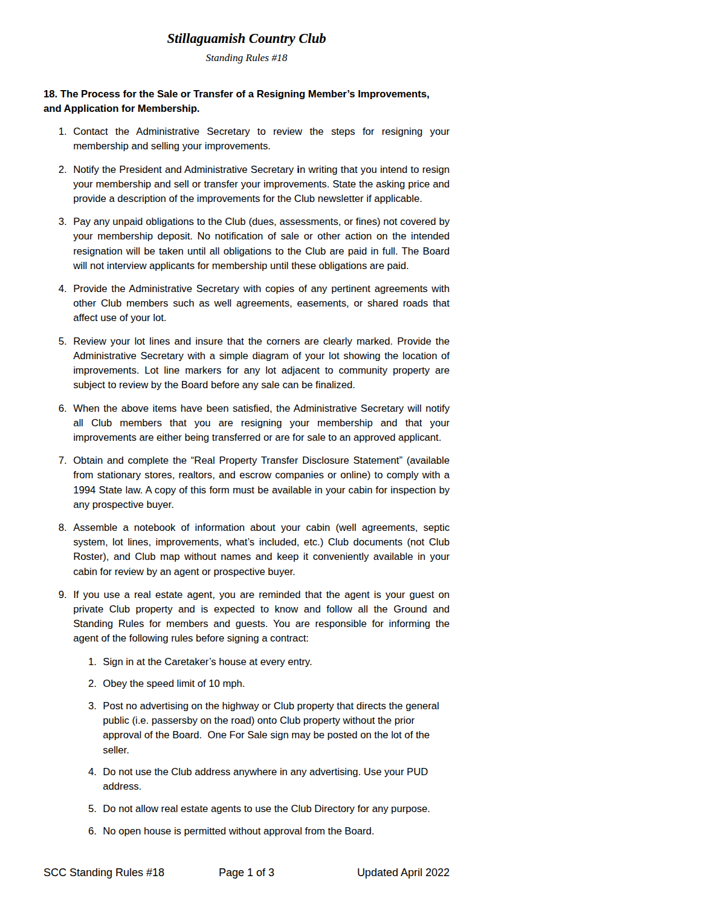Stillaguamish Country Club Standing Rules #18
18. The Process for the Sale or Transfer of a Resigning Member’s Improvements, and Application for Membership.
Contact the Administrative Secretary to review the steps for resigning your membership and selling your improvements.
Notify the President and Administrative Secretary in writing that you intend to resign your membership and sell or transfer your improvements. State the asking price and provide a description of the improvements for the Club newsletter if applicable.
Pay any unpaid obligations to the Club (dues, assessments, or fines) not covered by your membership deposit. No notification of sale or other action on the intended resignation will be taken until all obligations to the Club are paid in full. The Board will not interview applicants for membership until these obligations are paid.
Provide the Administrative Secretary with copies of any pertinent agreements with other Club members such as well agreements, easements, or shared roads that affect use of your lot.
Review your lot lines and insure that the corners are clearly marked. Provide the Administrative Secretary with a simple diagram of your lot showing the location of improvements. Lot line markers for any lot adjacent to community property are subject to review by the Board before any sale can be finalized.
When the above items have been satisfied, the Administrative Secretary will notify all Club members that you are resigning your membership and that your improvements are either being transferred or are for sale to an approved applicant.
Obtain and complete the “Real Property Transfer Disclosure Statement” (available from stationary stores, realtors, and escrow companies or online) to comply with a 1994 State law. A copy of this form must be available in your cabin for inspection by any prospective buyer.
Assemble a notebook of information about your cabin (well agreements, septic system, lot lines, improvements, what’s included, etc.) Club documents (not Club Roster), and Club map without names and keep it conveniently available in your cabin for review by an agent or prospective buyer.
If you use a real estate agent, you are reminded that the agent is your guest on private Club property and is expected to know and follow all the Ground and Standing Rules for members and guests. You are responsible for informing the agent of the following rules before signing a contract:
Sign in at the Caretaker’s house at every entry.
Obey the speed limit of 10 mph.
Post no advertising on the highway or Club property that directs the general public (i.e. passersby on the road) onto Club property without the prior approval of the Board. One For Sale sign may be posted on the lot of the seller.
Do not use the Club address anywhere in any advertising. Use your PUD address.
Do not allow real estate agents to use the Club Directory for any purpose.
No open house is permitted without approval from the Board.
SCC Standing Rules #18
Page 1 of 3
Updated April 2022